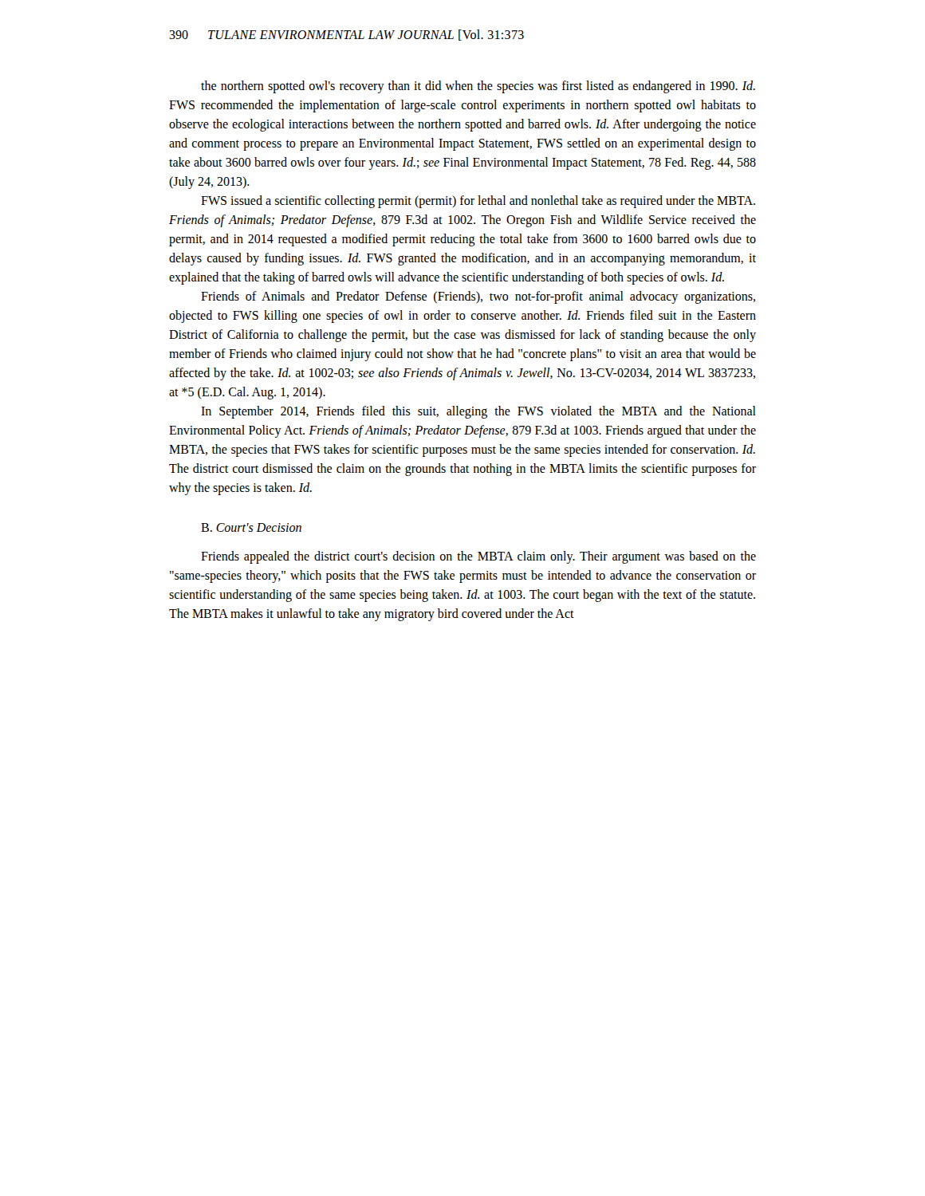390 TULANE ENVIRONMENTAL LAW JOURNAL [Vol. 31:373
the northern spotted owl's recovery than it did when the species was first listed as endangered in 1990. Id. FWS recommended the implementation of large-scale control experiments in northern spotted owl habitats to observe the ecological interactions between the northern spotted and barred owls. Id. After undergoing the notice and comment process to prepare an Environmental Impact Statement, FWS settled on an experimental design to take about 3600 barred owls over four years. Id.; see Final Environmental Impact Statement, 78 Fed. Reg. 44, 588 (July 24, 2013).
FWS issued a scientific collecting permit (permit) for lethal and nonlethal take as required under the MBTA. Friends of Animals; Predator Defense, 879 F.3d at 1002. The Oregon Fish and Wildlife Service received the permit, and in 2014 requested a modified permit reducing the total take from 3600 to 1600 barred owls due to delays caused by funding issues. Id. FWS granted the modification, and in an accompanying memorandum, it explained that the taking of barred owls will advance the scientific understanding of both species of owls. Id.
Friends of Animals and Predator Defense (Friends), two not-for-profit animal advocacy organizations, objected to FWS killing one species of owl in order to conserve another. Id. Friends filed suit in the Eastern District of California to challenge the permit, but the case was dismissed for lack of standing because the only member of Friends who claimed injury could not show that he had "concrete plans" to visit an area that would be affected by the take. Id. at 1002-03; see also Friends of Animals v. Jewell, No. 13-CV-02034, 2014 WL 3837233, at *5 (E.D. Cal. Aug. 1, 2014).
In September 2014, Friends filed this suit, alleging the FWS violated the MBTA and the National Environmental Policy Act. Friends of Animals; Predator Defense, 879 F.3d at 1003. Friends argued that under the MBTA, the species that FWS takes for scientific purposes must be the same species intended for conservation. Id. The district court dismissed the claim on the grounds that nothing in the MBTA limits the scientific purposes for why the species is taken. Id.
B. Court's Decision
Friends appealed the district court's decision on the MBTA claim only. Their argument was based on the "same-species theory," which posits that the FWS take permits must be intended to advance the conservation or scientific understanding of the same species being taken. Id. at 1003. The court began with the text of the statute. The MBTA makes it unlawful to take any migratory bird covered under the Act